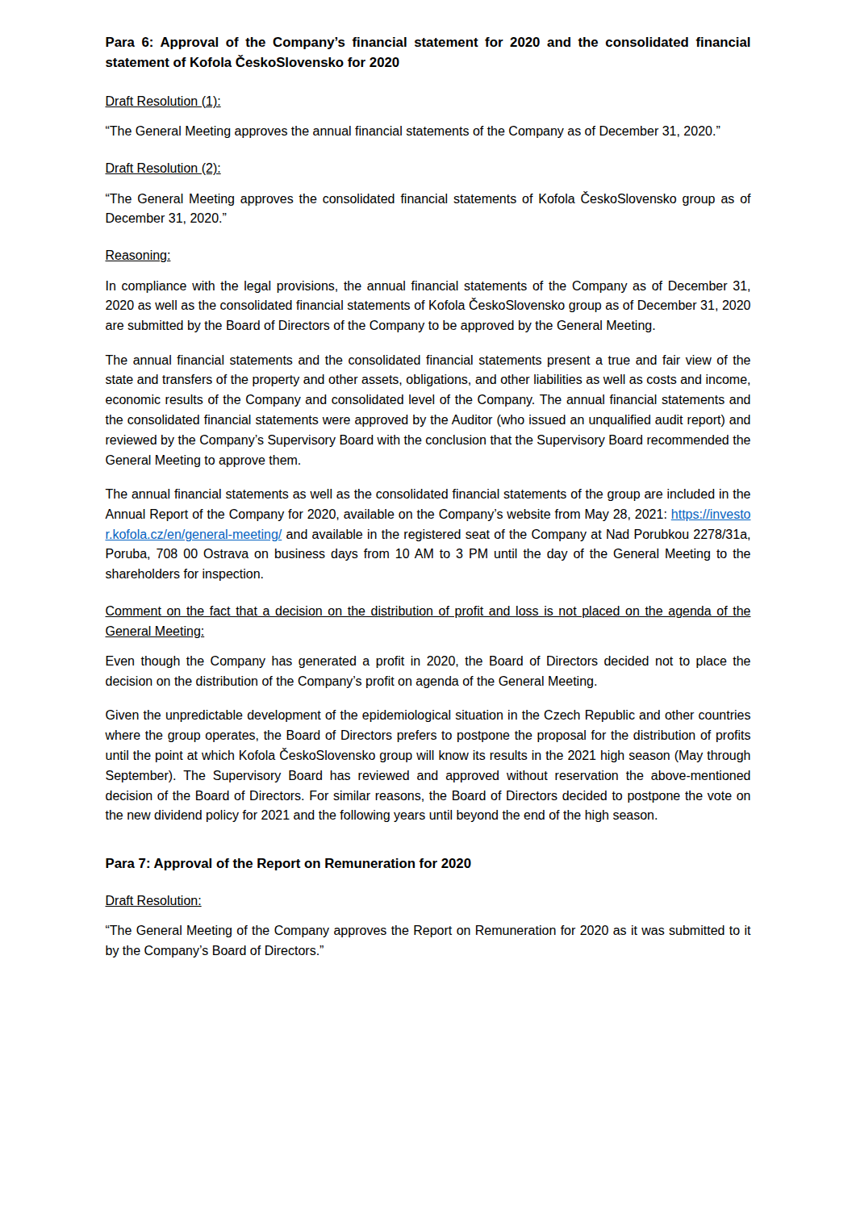Para 6: Approval of the Company’s financial statement for 2020 and the consolidated financial statement of Kofola ČeskoSlovensko for 2020
Draft Resolution (1):
“The General Meeting approves the annual financial statements of the Company as of December 31, 2020.”
Draft Resolution (2):
“The General Meeting approves the consolidated financial statements of Kofola ČeskoSlovensko group as of December 31, 2020.”
Reasoning:
In compliance with the legal provisions, the annual financial statements of the Company as of December 31, 2020 as well as the consolidated financial statements of Kofola ČeskoSlovensko group as of December 31, 2020 are submitted by the Board of Directors of the Company to be approved by the General Meeting.
The annual financial statements and the consolidated financial statements present a true and fair view of the state and transfers of the property and other assets, obligations, and other liabilities as well as costs and income, economic results of the Company and consolidated level of the Company. The annual financial statements and the consolidated financial statements were approved by the Auditor (who issued an unqualified audit report) and reviewed by the Company’s Supervisory Board with the conclusion that the Supervisory Board recommended the General Meeting to approve them.
The annual financial statements as well as the consolidated financial statements of the group are included in the Annual Report of the Company for 2020, available on the Company’s website from May 28, 2021: https://investor.kofola.cz/en/general-meeting/ and available in the registered seat of the Company at Nad Porubkou 2278/31a, Poruba, 708 00 Ostrava on business days from 10 AM to 3 PM until the day of the General Meeting to the shareholders for inspection.
Comment on the fact that a decision on the distribution of profit and loss is not placed on the agenda of the General Meeting:
Even though the Company has generated a profit in 2020, the Board of Directors decided not to place the decision on the distribution of the Company’s profit on agenda of the General Meeting.
Given the unpredictable development of the epidemiological situation in the Czech Republic and other countries where the group operates, the Board of Directors prefers to postpone the proposal for the distribution of profits until the point at which Kofola ČeskoSlovensko group will know its results in the 2021 high season (May through September). The Supervisory Board has reviewed and approved without reservation the above-mentioned decision of the Board of Directors. For similar reasons, the Board of Directors decided to postpone the vote on the new dividend policy for 2021 and the following years until beyond the end of the high season.
Para 7: Approval of the Report on Remuneration for 2020
Draft Resolution:
“The General Meeting of the Company approves the Report on Remuneration for 2020 as it was submitted to it by the Company’s Board of Directors.”